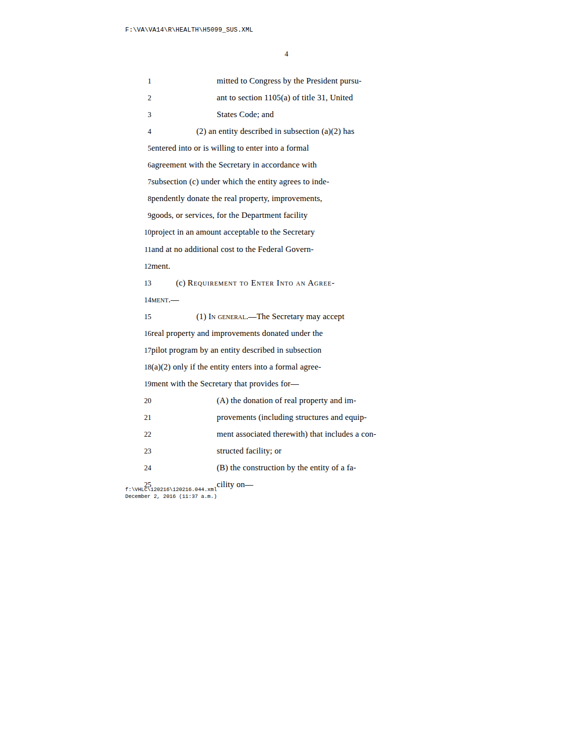F:\VA\VA14\R\HEALTH\H5099_SUS.XML
4
| 1 | mitted to Congress by the President pursu- |
| 2 | ant to section 1105(a) of title 31, United |
| 3 | States Code; and |
| 4 | (2) an entity described in subsection (a)(2) has |
| 5 | entered into or is willing to enter into a formal |
| 6 | agreement with the Secretary in accordance with |
| 7 | subsection (c) under which the entity agrees to inde- |
| 8 | pendently donate the real property, improvements, |
| 9 | goods, or services, for the Department facility |
| 10 | project in an amount acceptable to the Secretary |
| 11 | and at no additional cost to the Federal Govern- |
| 12 | ment. |
| 13 | (c) Requirement to Enter Into an Agree- |
| 14 | ment .— |
| 15 | (1) In general .—The Secretary may accept |
| 16 | real property and improvements donated under the |
| 17 | pilot program by an entity described in subsection |
| 18 | (a)(2) only if the entity enters into a formal agree- |
| 19 | ment with the Secretary that provides for— |
| 20 | (A) the donation of real property and im- |
| 21 | provements (including structures and equip- |
| 22 | ment associated therewith) that includes a con- |
| 23 | structed facility; or |
| 24 | (B) the construction by the entity of a fa- |
| 25 | cility on— |
f:\VHLC\120216\120216.044.xml
December 2, 2016 (11:37 a.m.)